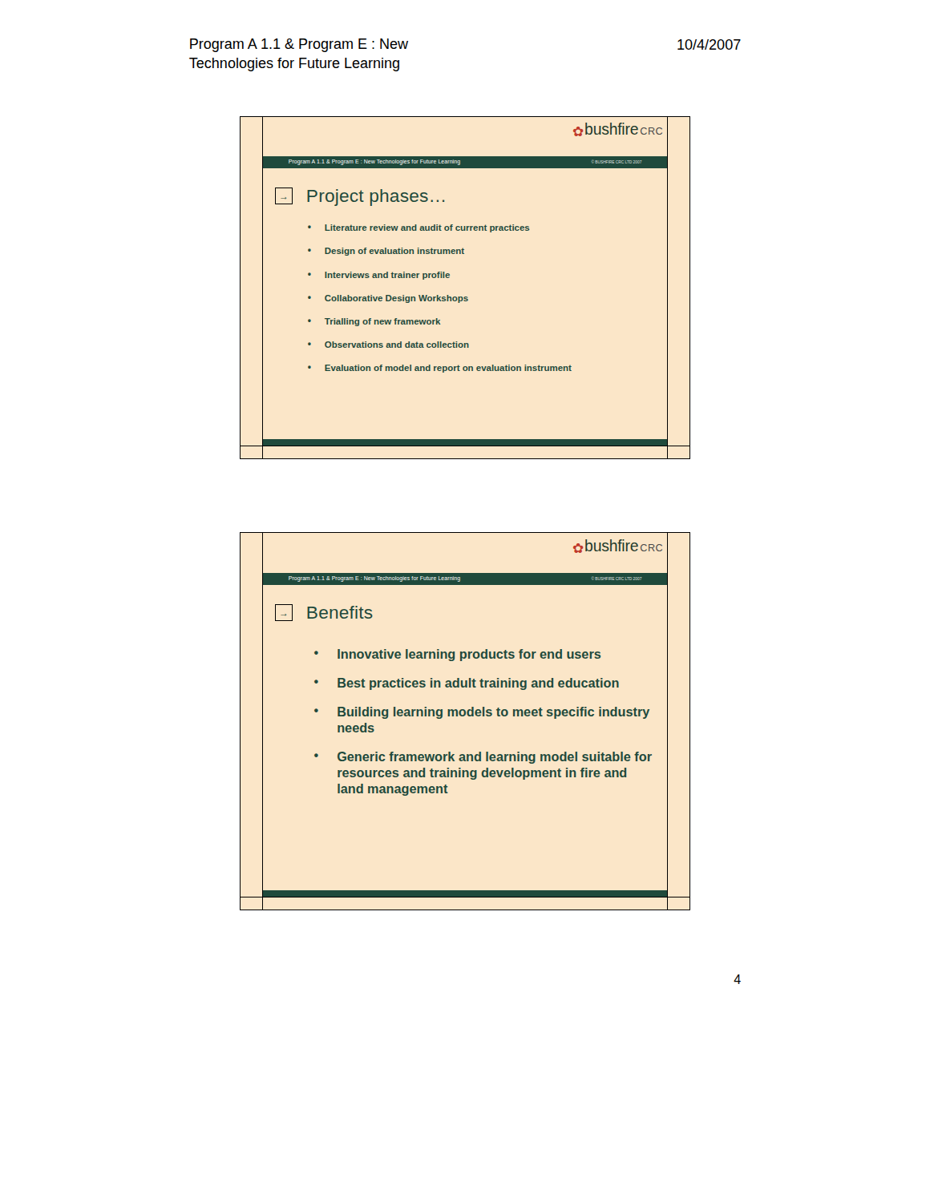Program A 1.1 & Program E : New
Technologies for Future Learning
10/4/2007
✿bushfire CRC
Program A 1.1 & Program E : New Technologies for Future Learning © BUSHFIRE CRC LTD 2007
→
Project phases…
Literature review and audit of current practices
Design of evaluation instrument
Interviews and trainer profile
Collaborative Design Workshops
Trialling of new framework
Observations and data collection
Evaluation of model and report on evaluation instrument
✿bushfire CRC
Program A 1.1 & Program E : New Technologies for Future Learning © BUSHFIRE CRC LTD 2007
→
Benefits
Innovative learning products for end users
Best practices in adult training and education
Building learning models to meet specific industry needs
Generic framework and learning model suitable for resources and training development in fire and land management
4